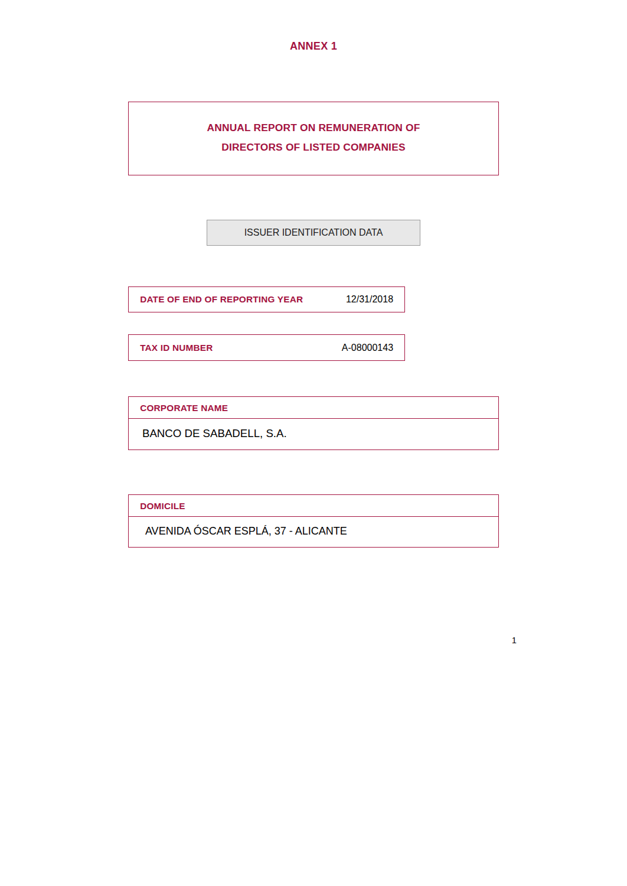ANNEX 1
ANNUAL REPORT ON REMUNERATION OF
DIRECTORS OF LISTED COMPANIES
ISSUER IDENTIFICATION DATA
DATE OF END OF REPORTING YEAR 12/31/2018
TAX ID NUMBER A-08000143
CORPORATE NAME
BANCO DE SABADELL, S.A.
DOMICILE
AVENIDA ÓSCAR ESPLÁ, 37 - ALICANTE
1